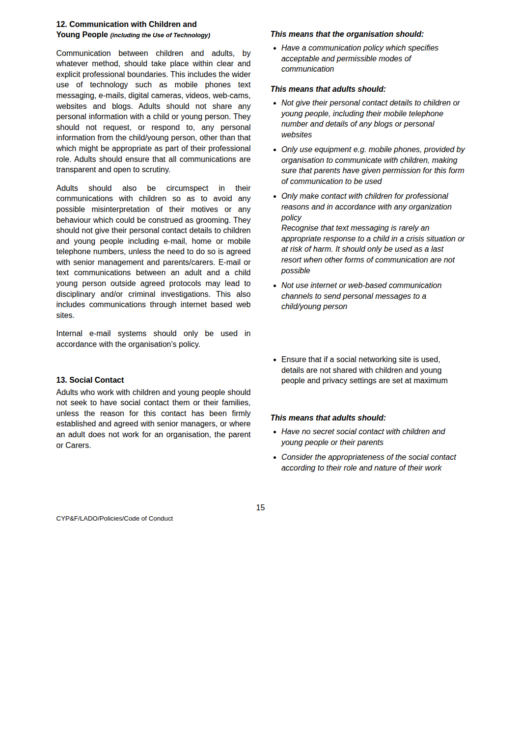12. Communication with Children and
Young People (including the Use of Technology)
Communication between children and adults, by whatever method, should take place within clear and explicit professional boundaries. This includes the wider use of technology such as mobile phones text messaging, e-mails, digital cameras, videos, web-cams, websites and blogs. Adults should not share any personal information with a child or young person. They should not request, or respond to, any personal information from the child/young person, other than that which might be appropriate as part of their professional role. Adults should ensure that all communications are transparent and open to scrutiny.
Adults should also be circumspect in their communications with children so as to avoid any possible misinterpretation of their motives or any behaviour which could be construed as grooming. They should not give their personal contact details to children and young people including e-mail, home or mobile telephone numbers, unless the need to do so is agreed with senior management and parents/carers. E-mail or text communications between an adult and a child young person outside agreed protocols may lead to disciplinary and/or criminal investigations. This also includes communications through internet based web sites.
Internal e-mail systems should only be used in accordance with the organisation's policy.
13. Social Contact
Adults who work with children and young people should not seek to have social contact them or their families, unless the reason for this contact has been firmly established and agreed with senior managers, or where an adult does not work for an organisation, the parent or Carers.
This means that the organisation should:
Have a communication policy which specifies acceptable and permissible modes of communication
This means that adults should:
Not give their personal contact details to children or young people, including their mobile telephone number and details of any blogs or personal websites
Only use equipment e.g. mobile phones, provided by organisation to communicate with children, making sure that parents have given permission for this form of communication to be used
Only make contact with children for professional reasons and in accordance with any organization policy
Recognise that text messaging is rarely an appropriate response to a child in a crisis situation or at risk of harm. It should only be used as a last resort when other forms of communication are not possible
Not use internet or web-based communication channels to send personal messages to a child/young person
Ensure that if a social networking site is used, details are not shared with children and young people and privacy settings are set at maximum
This means that adults should:
Have no secret social contact with children and young people or their parents
Consider the appropriateness of the social contact according to their role and nature of their work
15
CYP&F/LADO/Policies/Code of Conduct